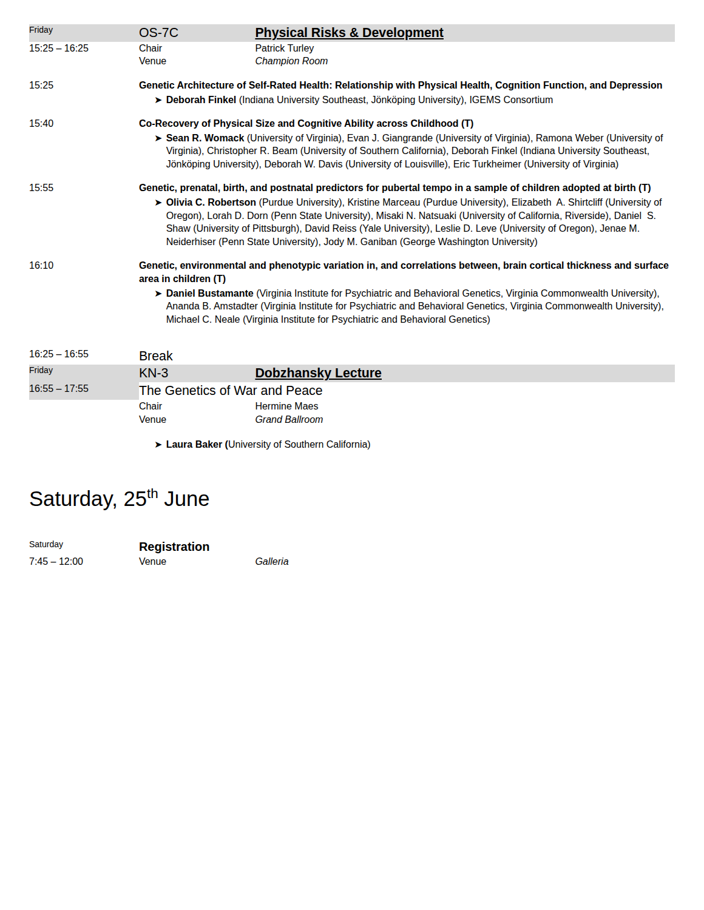| Friday | OS-7C | Physical Risks & Development |
| 15:25 – 16:25 | Chair | Patrick Turley |
| | Venue | Champion Room |
| 15:25 | Genetic Architecture of Self-Rated Health: Relationship with Physical Health, Cognition Function, and Depression Deborah Finkel (Indiana University Southeast, Jönköping University), IGEMS Consortium |
| 15:40 | Co-Recovery of Physical Size and Cognitive Ability across Childhood (T) Sean R. Womack (University of Virginia), Evan J. Giangrande (University of Virginia), Ramona Weber (University of Virginia), Christopher R. Beam (University of Southern California), Deborah Finkel (Indiana University Southeast, Jönköping University), Deborah W. Davis (University of Louisville), Eric Turkheimer (University of Virginia) |
| 15:55 | Genetic, prenatal, birth, and postnatal predictors for pubertal tempo in a sample of children adopted at birth (T) Olivia C. Robertson (Purdue University), Kristine Marceau (Purdue University), Elizabeth A. Shirtcliff (University of Oregon), Lorah D. Dorn (Penn State University), Misaki N. Natsuaki (University of California, Riverside), Daniel S. Shaw (University of Pittsburgh), David Reiss (Yale University), Leslie D. Leve (University of Oregon), Jenae M. Neiderhiser (Penn State University), Jody M. Ganiban (George Washington University) |
| 16:10 | Genetic, environmental and phenotypic variation in, and correlations between, brain cortical thickness and surface area in children (T) Daniel Bustamante (Virginia Institute for Psychiatric and Behavioral Genetics, Virginia Commonwealth University), Ananda B. Amstadter (Virginia Institute for Psychiatric and Behavioral Genetics, Virginia Commonwealth University), Michael C. Neale (Virginia Institute for Psychiatric and Behavioral Genetics) |
| 16:25 – 16:55 | Break |
| Friday | KN-3 | Dobzhansky Lecture |
| 16:55 – 17:55 | The Genetics of War and Peace |
| | Chair | Hermine Maes |
| | Venue | Grand Ballroom |
| | Laura Baker ( University of Southern California) |
Saturday, 25th June
| Saturday | Registration |
| 7:45 – 12:00 | Venue | Galleria |